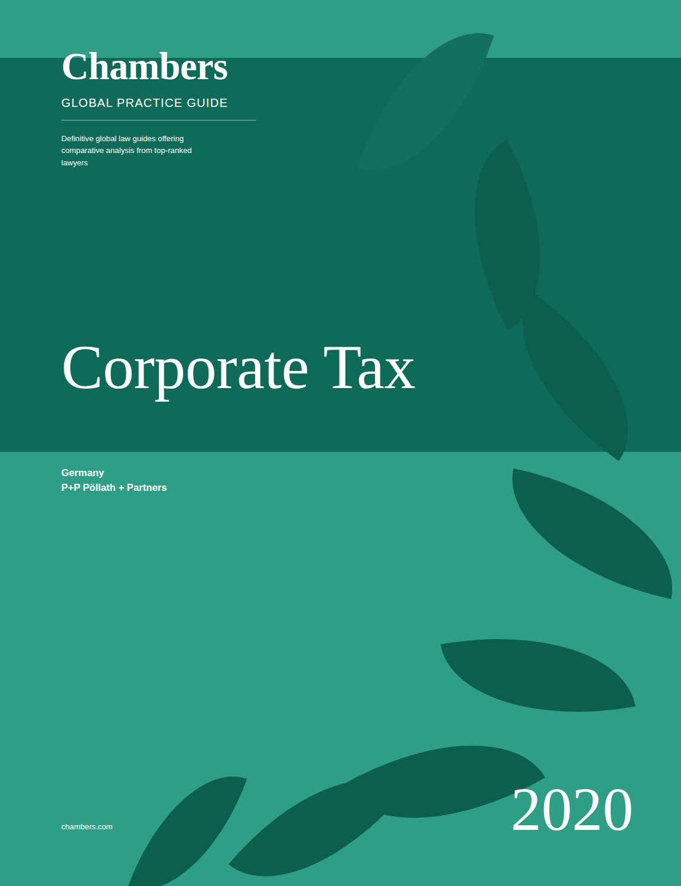Chambers
GLOBAL PRACTICE GUIDE
Definitive global law guides offering comparative analysis from top-ranked lawyers
Corporate Tax
Germany
P+P Pöllath + Partners
2020
chambers.com